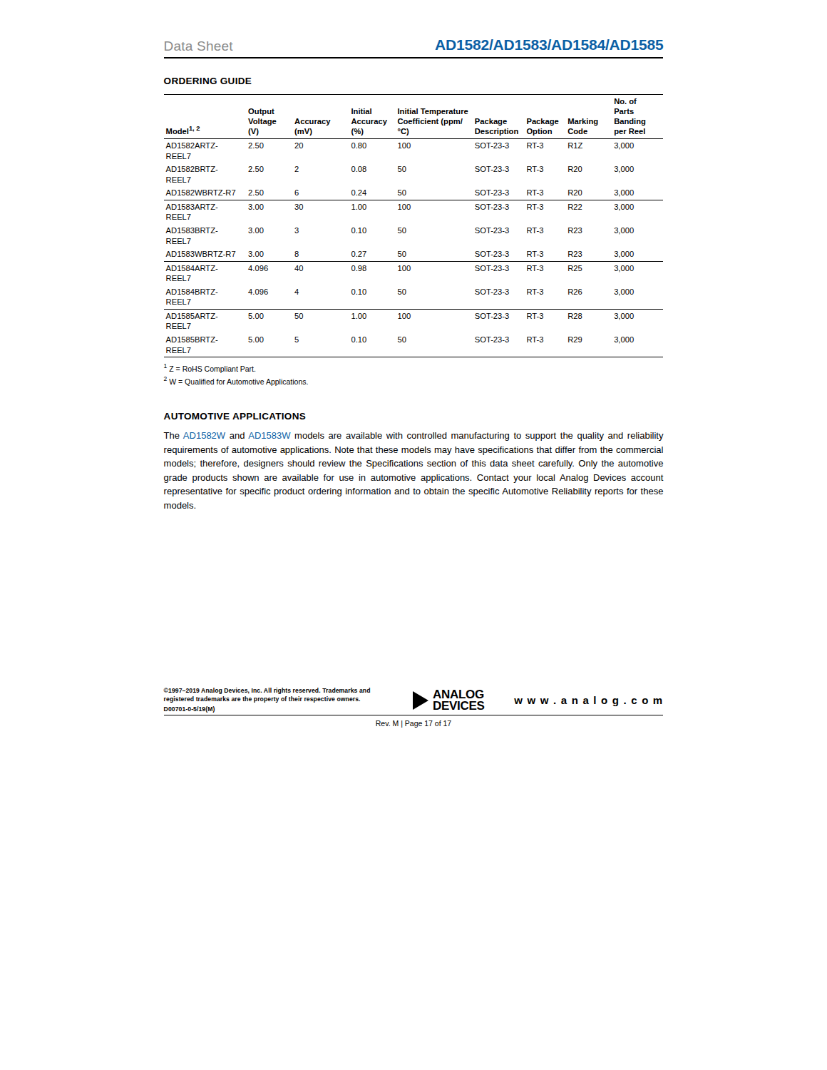Data Sheet
AD1582/AD1583/AD1584/AD1585
Ordering Guide
| Model 1, 2 | Output Voltage (V) | Accuracy (mV) | Initial Accuracy (%) | Initial Temperature Coefficient (ppm/°C) | Package Description | Package Option | Marking Code | No. of Parts Banding per Reel |
| --- | --- | --- | --- | --- | --- | --- | --- | --- |
| AD1582ARTZ-REEL7 | 2.50 | 20 | 0.80 | 100 | SOT-23-3 | RT-3 | R1Z | 3,000 |
| AD1582BRTZ-REEL7 | 2.50 | 2 | 0.08 | 50 | SOT-23-3 | RT-3 | R20 | 3,000 |
| AD1582WBRTZ-R7 | 2.50 | 6 | 0.24 | 50 | SOT-23-3 | RT-3 | R20 | 3,000 |
| AD1583ARTZ-REEL7 | 3.00 | 30 | 1.00 | 100 | SOT-23-3 | RT-3 | R22 | 3,000 |
| AD1583BRTZ-REEL7 | 3.00 | 3 | 0.10 | 50 | SOT-23-3 | RT-3 | R23 | 3,000 |
| AD1583WBRTZ-R7 | 3.00 | 8 | 0.27 | 50 | SOT-23-3 | RT-3 | R23 | 3,000 |
| AD1584ARTZ-REEL7 | 4.096 | 40 | 0.98 | 100 | SOT-23-3 | RT-3 | R25 | 3,000 |
| AD1584BRTZ-REEL7 | 4.096 | 4 | 0.10 | 50 | SOT-23-3 | RT-3 | R26 | 3,000 |
| AD1585ARTZ-REEL7 | 5.00 | 50 | 1.00 | 100 | SOT-23-3 | RT-3 | R28 | 3,000 |
| AD1585BRTZ-REEL7 | 5.00 | 5 | 0.10 | 50 | SOT-23-3 | RT-3 | R29 | 3,000 |
1 Z = RoHS Compliant Part.
2 W = Qualified for Automotive Applications.
Automotive Applications
The AD1582W and AD1583W models are available with controlled manufacturing to support the quality and reliability requirements of automotive applications. Note that these models may have specifications that differ from the commercial models; therefore, designers should review the Specifications section of this data sheet carefully. Only the automotive grade products shown are available for use in automotive applications. Contact your local Analog Devices account representative for specific product ordering information and to obtain the specific Automotive Reliability reports for these models.
©1997–2019 Analog Devices, Inc. All rights reserved. Trademarks and registered trademarks are the property of their respective owners. D00701-0-5/19(M)
ANALOG
DEVICES
w w w . a n a l o g . c o m
Rev. M | Page 17 of 17